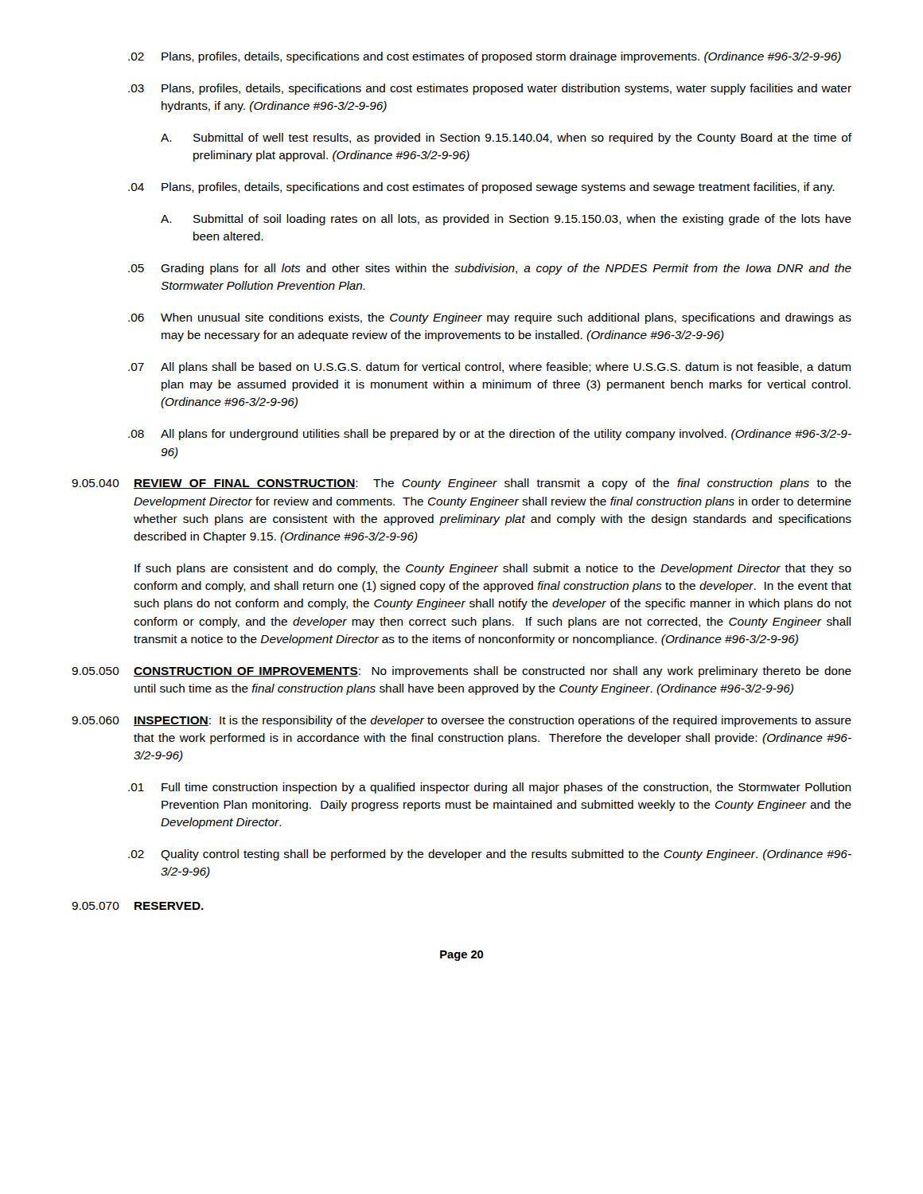.02
Plans, profiles, details, specifications and cost estimates of proposed storm drainage improvements. (Ordinance #96-3/2-9-96)
.03
Plans, profiles, details, specifications and cost estimates proposed water distribution systems, water supply facilities and water hydrants, if any. (Ordinance #96-3/2-9-96)
A.
Submittal of well test results, as provided in Section 9.15.140.04, when so required by the County Board at the time of preliminary plat approval. (Ordinance #96-3/2-9-96)
.04
Plans, profiles, details, specifications and cost estimates of proposed sewage systems and sewage treatment facilities, if any.
A.
Submittal of soil loading rates on all lots, as provided in Section 9.15.150.03, when the existing grade of the lots have been altered.
.05
Grading plans for all lots and other sites within the subdivision, a copy of the NPDES Permit from the Iowa DNR and the Stormwater Pollution Prevention Plan.
.06
When unusual site conditions exists, the County Engineer may require such additional plans, specifications and drawings as may be necessary for an adequate review of the improvements to be installed. (Ordinance #96-3/2-9-96)
.07
All plans shall be based on U.S.G.S. datum for vertical control, where feasible; where U.S.G.S. datum is not feasible, a datum plan may be assumed provided it is monument within a minimum of three (3) permanent bench marks for vertical control. (Ordinance #96-3/2-9-96)
.08
All plans for underground utilities shall be prepared by or at the direction of the utility company involved. (Ordinance #96-3/2-9-96)
9.05.040
REVIEW OF FINAL CONSTRUCTION: The County Engineer shall transmit a copy of the final construction plans to the Development Director for review and comments. The County Engineer shall review the final construction plans in order to determine whether such plans are consistent with the approved preliminary plat and comply with the design standards and specifications described in Chapter 9.15. (Ordinance #96-3/2-9-96)
If such plans are consistent and do comply, the County Engineer shall submit a notice to the Development Director that they so conform and comply, and shall return one (1) signed copy of the approved final construction plans to the developer. In the event that such plans do not conform and comply, the County Engineer shall notify the developer of the specific manner in which plans do not conform or comply, and the developer may then correct such plans. If such plans are not corrected, the County Engineer shall transmit a notice to the Development Director as to the items of nonconformity or noncompliance. (Ordinance #96-3/2-9-96)
9.05.050
CONSTRUCTION OF IMPROVEMENTS: No improvements shall be constructed nor shall any work preliminary thereto be done until such time as the final construction plans shall have been approved by the County Engineer. (Ordinance #96-3/2-9-96)
9.05.060
INSPECTION: It is the responsibility of the developer to oversee the construction operations of the required improvements to assure that the work performed is in accordance with the final construction plans. Therefore the developer shall provide: (Ordinance #96-3/2-9-96)
.01
Full time construction inspection by a qualified inspector during all major phases of the construction, the Stormwater Pollution Prevention Plan monitoring. Daily progress reports must be maintained and submitted weekly to the County Engineer and the Development Director.
.02
Quality control testing shall be performed by the developer and the results submitted to the County Engineer. (Ordinance #96-3/2-9-96)
9.05.070
RESERVED.
Page 20